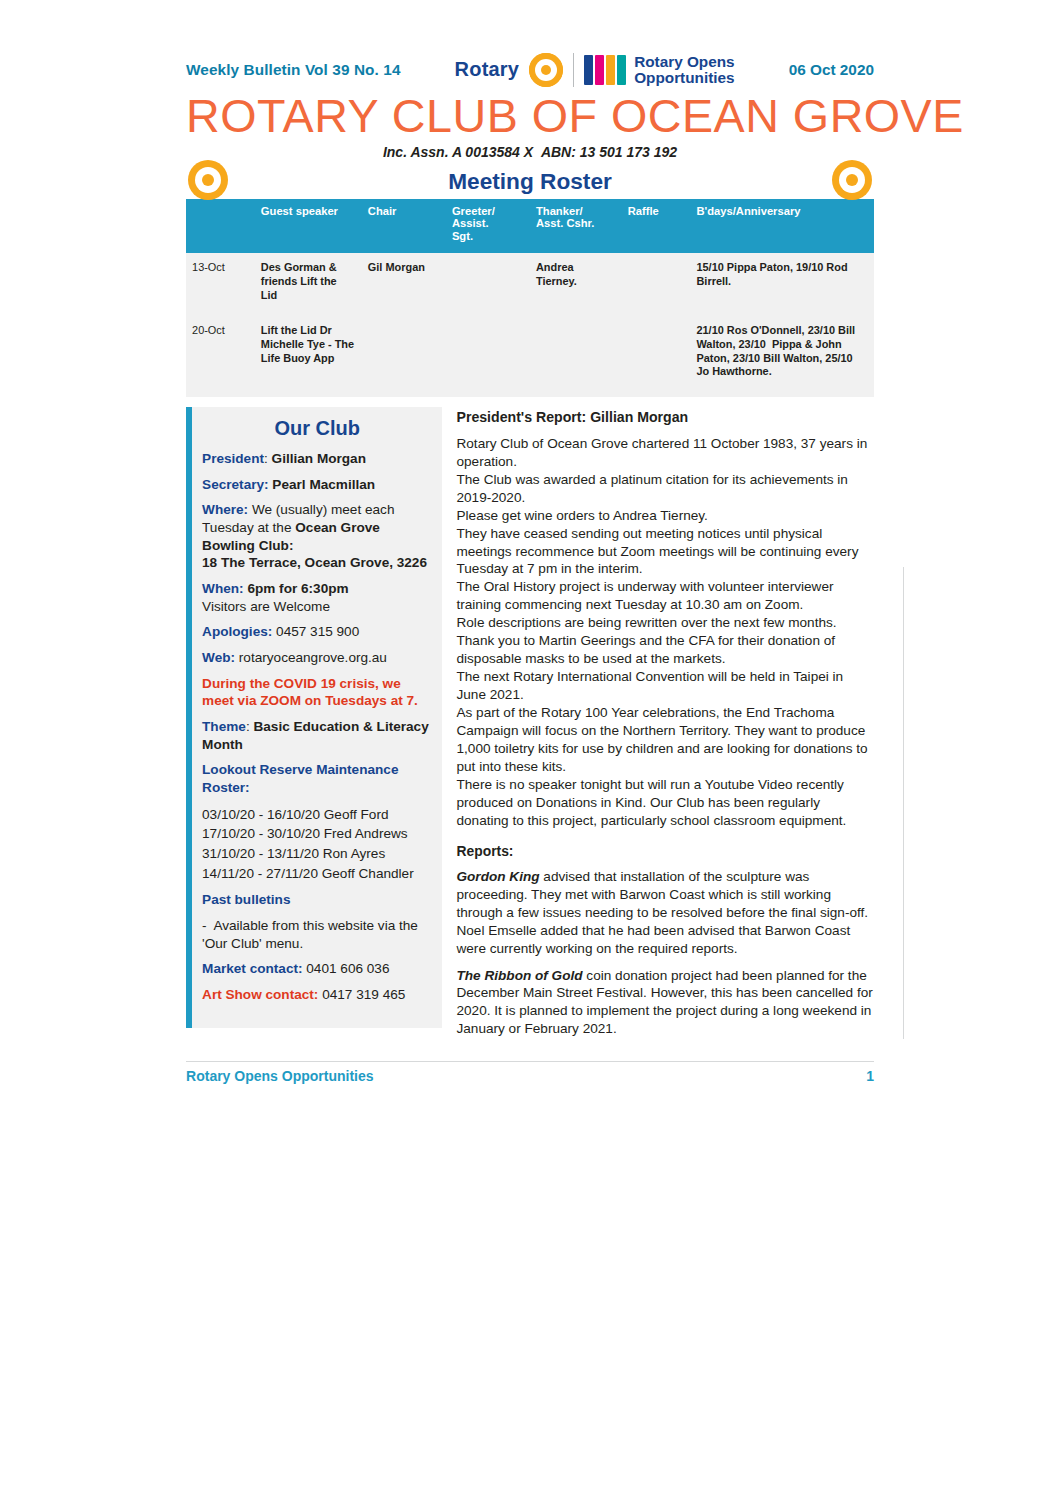Weekly Bulletin Vol 39 No. 14
Rotary Rotary Opens
Opportunities
06 Oct 2020
ROTARY CLUB OF OCEAN GROVE
Inc. Assn. A 0013584 X ABN: 13 501 173 192
Meeting Roster
| | Guest speaker | Chair | Greeter/ Assist. Sgt. | Thanker/ Asst. Cshr. | Raffle | B'days/Anniversary |
| --- | --- | --- | --- | --- | --- | --- |
| 13-Oct | Des Gorman & friends Lift the Lid | Gil Morgan | | Andrea Tierney. | | 15/10 Pippa Paton, 19/10 Rod Birrell. |
| 20-Oct | Lift the Lid Dr Michelle Tye - The Life Buoy App | | | | | 21/10 Ros O'Donnell, 23/10 Bill Walton, 23/10 Pippa & John Paton, 23/10 Bill Walton, 25/10 Jo Hawthorne. |
Our Club
President: Gillian Morgan
Secretary: Pearl Macmillan
Where: We (usually) meet each Tuesday at the Ocean Grove Bowling Club:
18 The Terrace, Ocean Grove, 3226
When: 6pm for 6:30pm
Visitors are Welcome
Apologies: 0457 315 900
Web: rotaryoceangrove.org.au
During the COVID 19 crisis, we meet via ZOOM on Tuesdays at 7.
Theme: Basic Education & Literacy Month
Lookout Reserve Maintenance Roster:
03/10/20 - 16/10/20 Geoff Ford
17/10/20 - 30/10/20 Fred Andrews
31/10/20 - 13/11/20 Ron Ayres
14/11/20 - 27/11/20 Geoff Chandler
Past bulletins
- Available from this website via the 'Our Club' menu.
Market contact: 0401 606 036
Art Show contact: 0417 319 465
President's Report: Gillian Morgan
Rotary Club of Ocean Grove chartered 11 October 1983, 37 years in operation.
The Club was awarded a platinum citation for its achievements in 2019-2020.
Please get wine orders to Andrea Tierney.
They have ceased sending out meeting notices until physical meetings recommence but Zoom meetings will be continuing every Tuesday at 7 pm in the interim.
The Oral History project is underway with volunteer interviewer training commencing next Tuesday at 10.30 am on Zoom.
Role descriptions are being rewritten over the next few months.
Thank you to Martin Geerings and the CFA for their donation of disposable masks to be used at the markets.
The next Rotary International Convention will be held in Taipei in June 2021.
As part of the Rotary 100 Year celebrations, the End Trachoma Campaign will focus on the Northern Territory. They want to produce 1,000 toiletry kits for use by children and are looking for donations to put into these kits.
There is no speaker tonight but will run a Youtube Video recently produced on Donations in Kind. Our Club has been regularly donating to this project, particularly school classroom equipment.
Reports:
Gordon King advised that installation of the sculpture was proceeding. They met with Barwon Coast which is still working through a few issues needing to be resolved before the final sign-off. Noel Emselle added that he had been advised that Barwon Coast were currently working on the required reports.
The Ribbon of Gold coin donation project had been planned for the December Main Street Festival. However, this has been cancelled for 2020. It is planned to implement the project during a long weekend in January or February 2021.
Rotary Opens Opportunities
1